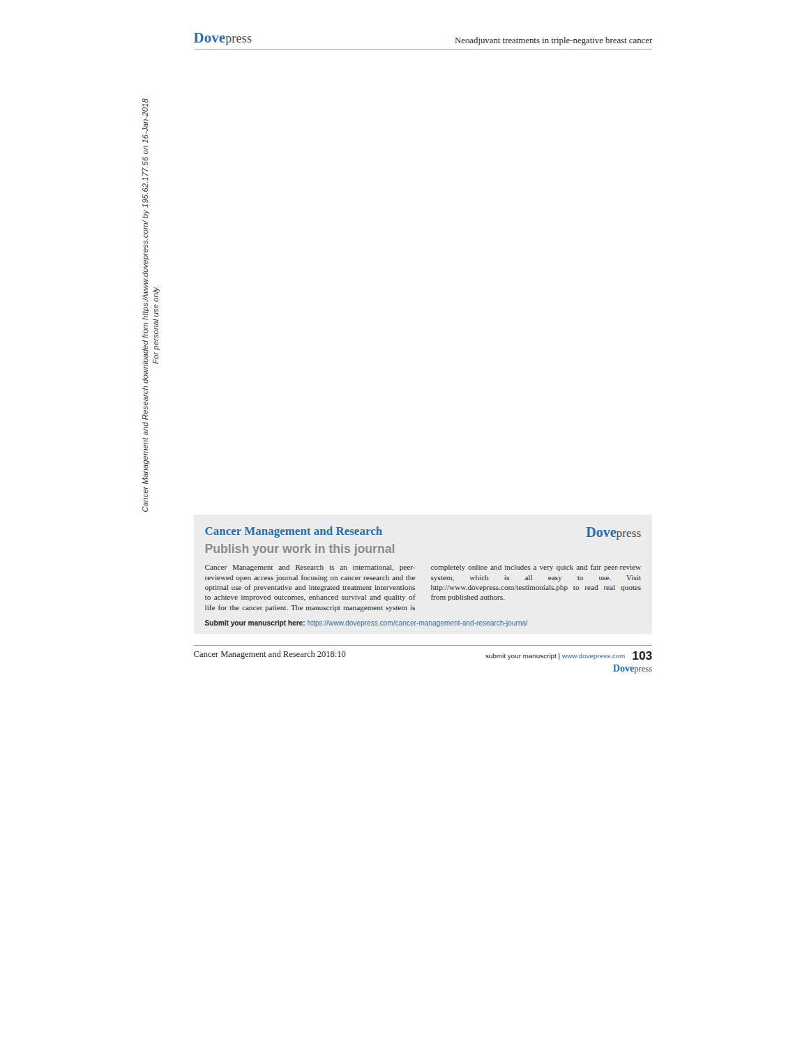Dovepress
Neoadjuvant treatments in triple-negative breast cancer
Cancer Management and Research downloaded from https://www.dovepress.com/ by 195.62.177.56 on 16-Jan-2018 For personal use only.
Cancer Management and Research
Dovepress
Publish your work in this journal
Cancer Management and Research is an international, peer-reviewed open access journal focusing on cancer research and the optimal use of preventative and integrated treatment interventions to achieve improved outcomes, enhanced survival and quality of life for the cancer patient. The manuscript management system is completely online and includes a very quick and fair peer-review system, which is all easy to use. Visit http://www.dovepress.com/testimonials.php to read real quotes from published authors.
Submit your manuscript here: https://www.dovepress.com/cancer-management-and-research-journal
Cancer Management and Research 2018:10
submit your manuscript | www.dovepress.com
103
Dovepress